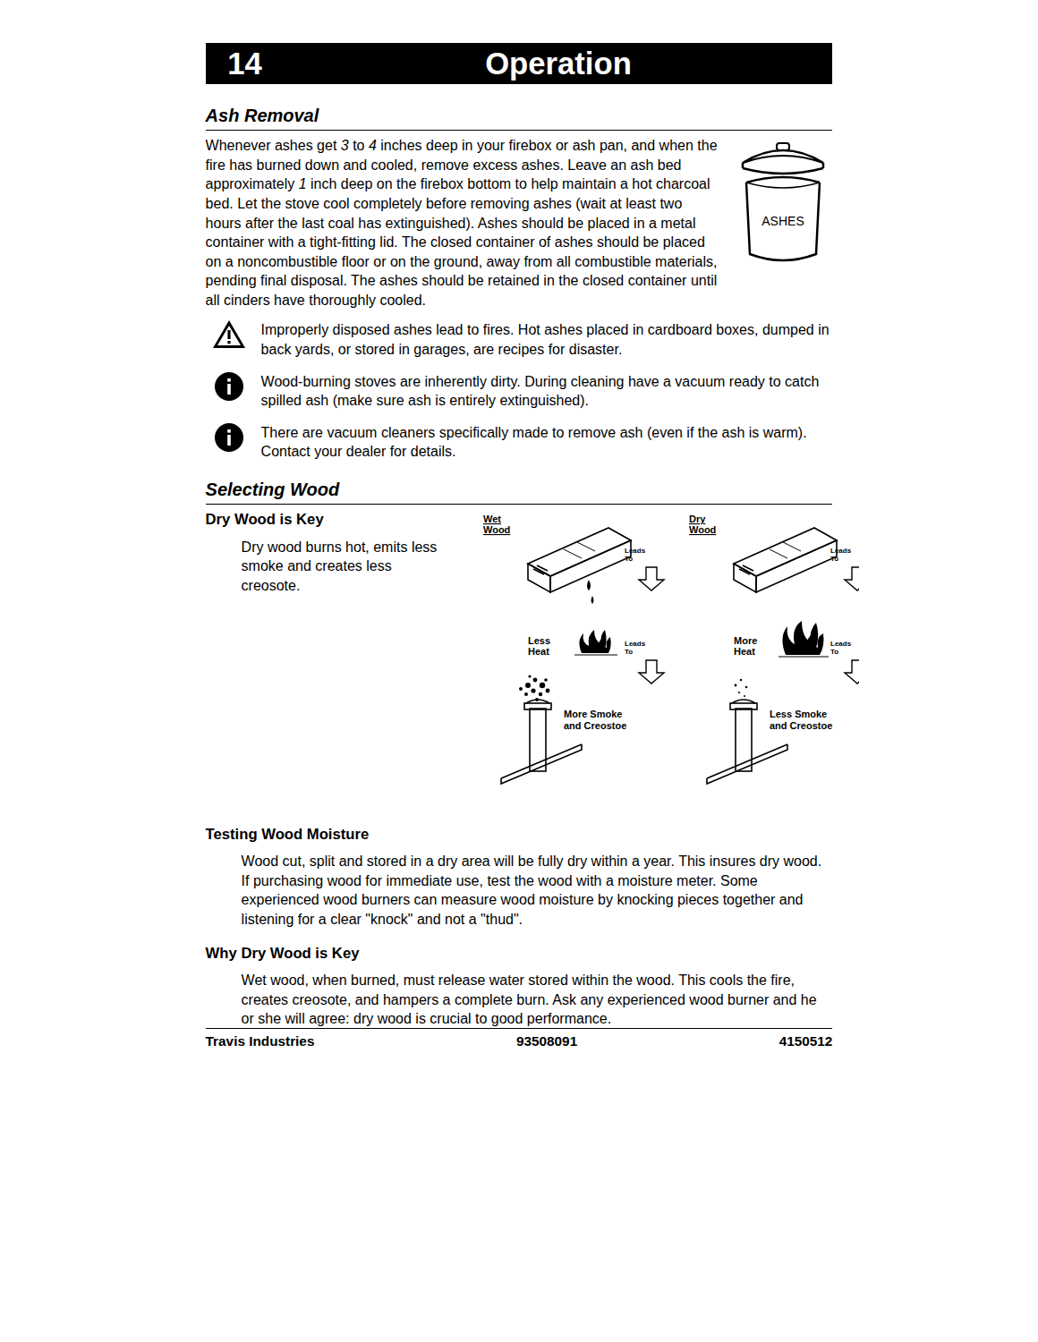14
Operation
Ash Removal
ASHES
Whenever ashes get 3 to 4 inches deep in your firebox or ash pan, and when the fire has burned down and cooled, remove excess ashes. Leave an ash bed approximately 1 inch deep on the firebox bottom to help maintain a hot charcoal bed. Let the stove cool completely before removing ashes (wait at least two hours after the last coal has extinguished). Ashes should be placed in a metal container with a tight-fitting lid. The closed container of ashes should be placed on a noncombustible floor or on the ground, away from all combustible materials, pending final disposal. The ashes should be retained in the closed container until all cinders have thoroughly cooled.
Improperly disposed ashes lead to fires. Hot ashes placed in cardboard boxes, dumped in back yards, or stored in garages, are recipes for disaster.
Wood-burning stoves are inherently dirty. During cleaning have a vacuum ready to catch spilled ash (make sure ash is entirely extinguished).
There are vacuum cleaners specifically made to remove ash (even if the ash is warm). Contact your dealer for details.
Selecting Wood
Dry Wood is Key
Dry wood burns hot, emits less smoke and creates less creosote.
Wet Wood Dry Wood Leads To Leads To Less Heat More Heat Leads To Leads To More Smoke and Creostoe Less Smoke and Creostoe
Testing Wood Moisture
Wood cut, split and stored in a dry area will be fully dry within a year. This insures dry wood. If purchasing wood for immediate use, test the wood with a moisture meter. Some experienced wood burners can measure wood moisture by knocking pieces together and listening for a clear "knock" and not a "thud".
Why Dry Wood is Key
Wet wood, when burned, must release water stored within the wood. This cools the fire, creates creosote, and hampers a complete burn. Ask any experienced wood burner and he or she will agree: dry wood is crucial to good performance.
Travis Industries 93508091 4150512